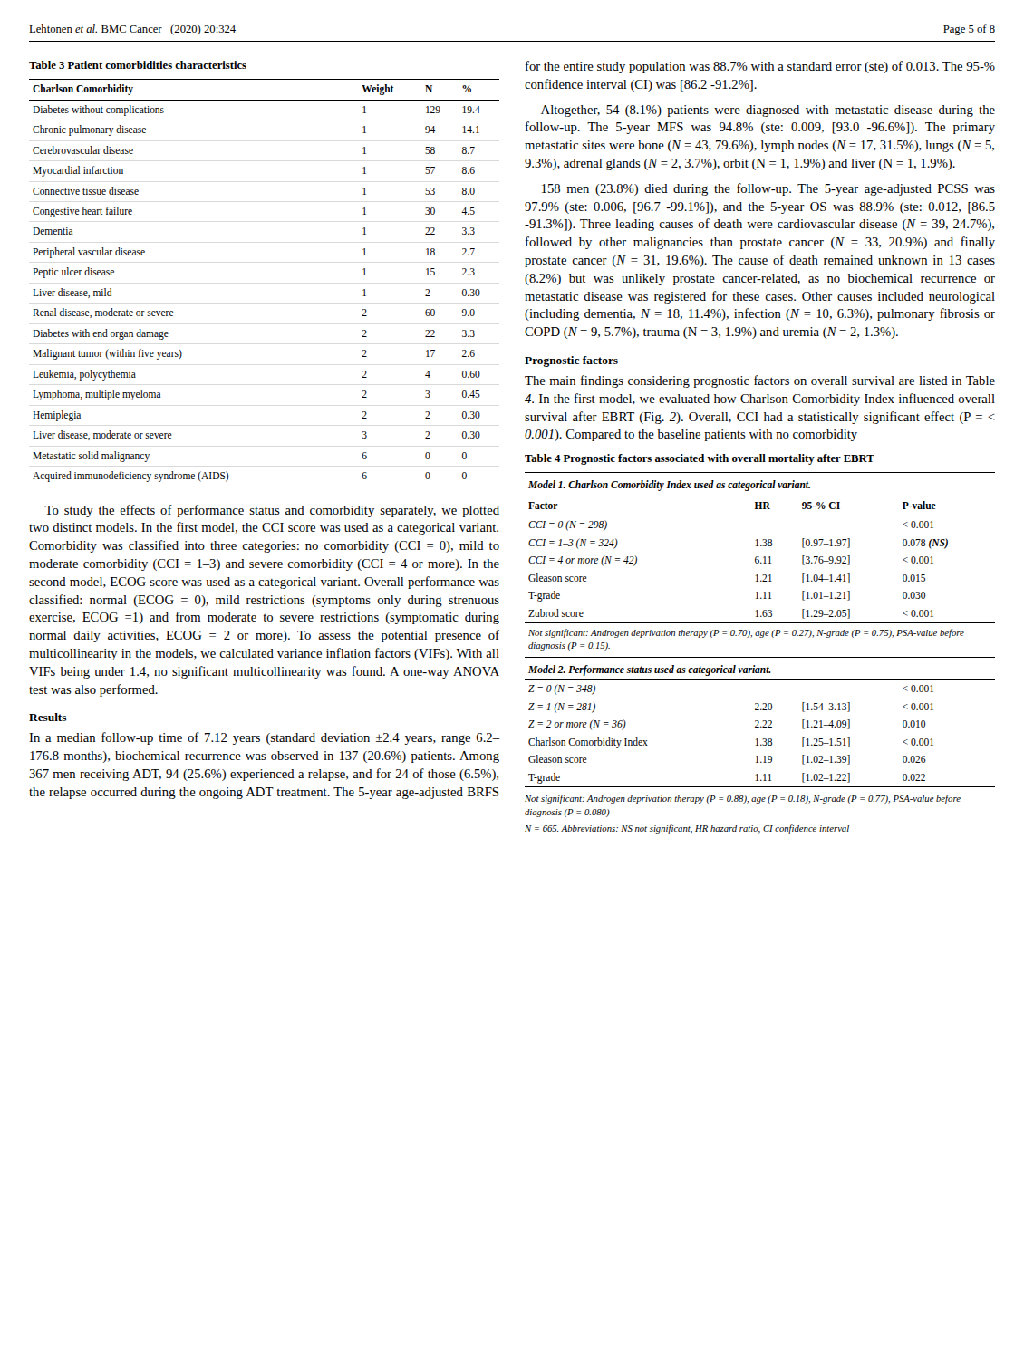Lehtonen et al. BMC Cancer (2020) 20:324
Page 5 of 8
Table 3 Patient comorbidities characteristics
| Charlson Comorbidity | Weight | N | % |
| --- | --- | --- | --- |
| Diabetes without complications | 1 | 129 | 19.4 |
| Chronic pulmonary disease | 1 | 94 | 14.1 |
| Cerebrovascular disease | 1 | 58 | 8.7 |
| Myocardial infarction | 1 | 57 | 8.6 |
| Connective tissue disease | 1 | 53 | 8.0 |
| Congestive heart failure | 1 | 30 | 4.5 |
| Dementia | 1 | 22 | 3.3 |
| Peripheral vascular disease | 1 | 18 | 2.7 |
| Peptic ulcer disease | 1 | 15 | 2.3 |
| Liver disease, mild | 1 | 2 | 0.30 |
| Renal disease, moderate or severe | 2 | 60 | 9.0 |
| Diabetes with end organ damage | 2 | 22 | 3.3 |
| Malignant tumor (within five years) | 2 | 17 | 2.6 |
| Leukemia, polycythemia | 2 | 4 | 0.60 |
| Lymphoma, multiple myeloma | 2 | 3 | 0.45 |
| Hemiplegia | 2 | 2 | 0.30 |
| Liver disease, moderate or severe | 3 | 2 | 0.30 |
| Metastatic solid malignancy | 6 | 0 | 0 |
| Acquired immunodeficiency syndrome (AIDS) | 6 | 0 | 0 |
To study the effects of performance status and comorbidity separately, we plotted two distinct models. In the first model, the CCI score was used as a categorical variant. Comorbidity was classified into three categories: no comorbidity (CCI = 0), mild to moderate comorbidity (CCI = 1–3) and severe comorbidity (CCI = 4 or more). In the second model, ECOG score was used as a categorical variant. Overall performance was classified: normal (ECOG = 0), mild restrictions (symptoms only during strenuous exercise, ECOG =1) and from moderate to severe restrictions (symptomatic during normal daily activities, ECOG = 2 or more). To assess the potential presence of multicollinearity in the models, we calculated variance inflation factors (VIFs). With all VIFs being under 1.4, no significant multicollinearity was found. A one-way ANOVA test was also performed.
Results
In a median follow-up time of 7.12 years (standard deviation ±2.4 years, range 6.2–176.8 months), biochemical recurrence was observed in 137 (20.6%) patients. Among 367 men receiving ADT, 94 (25.6%) experienced a relapse, and for 24 of those (6.5%), the relapse occurred during the ongoing ADT treatment. The 5-year age-adjusted BRFS for the entire study population was 88.7% with a standard error (ste) of 0.013. The 95-% confidence interval (CI) was [86.2 -91.2%].
Altogether, 54 (8.1%) patients were diagnosed with metastatic disease during the follow-up. The 5-year MFS was 94.8% (ste: 0.009, [93.0 -96.6%]). The primary metastatic sites were bone (N = 43, 79.6%), lymph nodes (N = 17, 31.5%), lungs (N = 5, 9.3%), adrenal glands (N = 2, 3.7%), orbit (N = 1, 1.9%) and liver (N = 1, 1.9%).
158 men (23.8%) died during the follow-up. The 5-year age-adjusted PCSS was 97.9% (ste: 0.006, [96.7 -99.1%]), and the 5-year OS was 88.9% (ste: 0.012, [86.5 -91.3%]). Three leading causes of death were cardiovascular disease (N = 39, 24.7%), followed by other malignancies than prostate cancer (N = 33, 20.9%) and finally prostate cancer (N = 31, 19.6%). The cause of death remained unknown in 13 cases (8.2%) but was unlikely prostate cancer-related, as no biochemical recurrence or metastatic disease was registered for these cases. Other causes included neurological (including dementia, N = 18, 11.4%), infection (N = 10, 6.3%), pulmonary fibrosis or COPD (N = 9, 5.7%), trauma (N = 3, 1.9%) and uremia (N = 2, 1.3%).
Prognostic factors
The main findings considering prognostic factors on overall survival are listed in Table 4. In the first model, we evaluated how Charlson Comorbidity Index influenced overall survival after EBRT (Fig. 2). Overall, CCI had a statistically significant effect (P = < 0.001). Compared to the baseline patients with no comorbidity
Table 4 Prognostic factors associated with overall mortality after EBRT
| Model 1. Charlson Comorbidity Index used as categorical variant. |
| Factor | HR | 95-% CI | P-value |
| CCI = 0 (N = 298) | | | < 0.001 |
| CCI = 1–3 (N = 324) | 1.38 | [0.97–1.97] | 0.078 (NS) |
| CCI = 4 or more (N = 42) | 6.11 | [3.76–9.92] | < 0.001 |
| Gleason score | 1.21 | [1.04–1.41] | 0.015 |
| T-grade | 1.11 | [1.01–1.21] | 0.030 |
| Zubrod score | 1.63 | [1.29–2.05] | < 0.001 |
| Not significant: Androgen deprivation therapy (P = 0.70), age (P = 0.27), N-grade (P = 0.75), PSA-value before diagnosis (P = 0.15). |
| Model 2. Performance status used as categorical variant. |
| Z = 0 (N = 348) | | | < 0.001 |
| Z = 1 (N = 281) | 2.20 | [1.54–3.13] | < 0.001 |
| Z = 2 or more (N = 36) | 2.22 | [1.21–4.09] | 0.010 |
| Charlson Comorbidity Index | 1.38 | [1.25–1.51] | < 0.001 |
| Gleason score | 1.19 | [1.02–1.39] | 0.026 |
| T-grade | 1.11 | [1.02–1.22] | 0.022 |
Not significant: Androgen deprivation therapy (P = 0.88), age (P = 0.18), N-grade (P = 0.77), PSA-value before diagnosis (P = 0.080)
N = 665. Abbreviations: NS not significant, HR hazard ratio, CI confidence interval